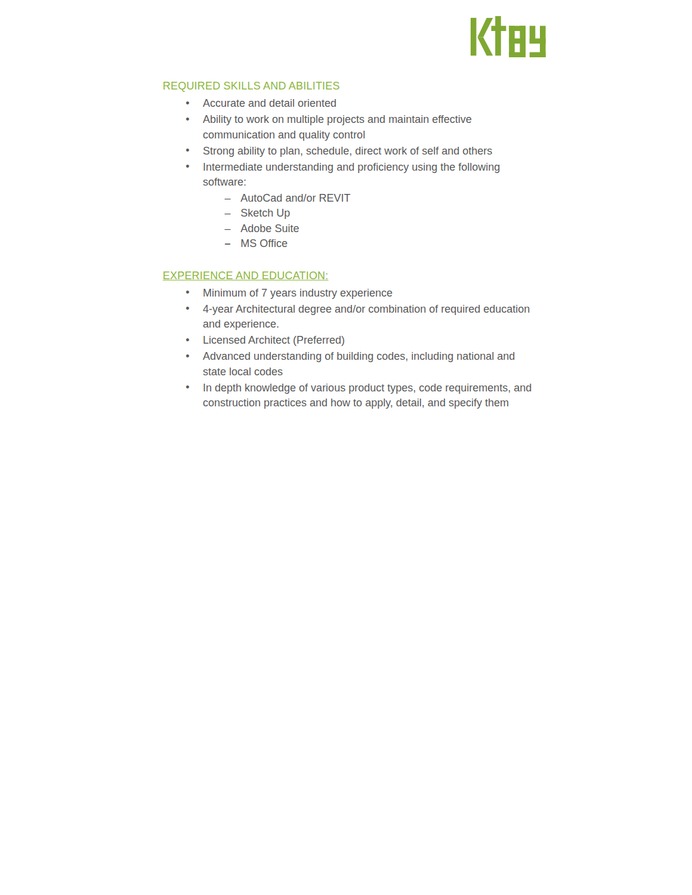REQUIRED SKILLS AND ABILITIES
Accurate and detail oriented
Ability to work on multiple projects and maintain effective communication and quality control
Strong ability to plan, schedule, direct work of self and others
Intermediate understanding and proficiency using the following software:
AutoCad and/or REVIT
Sketch Up
Adobe Suite
MS Office
EXPERIENCE AND EDUCATION:
Minimum of 7 years industry experience
4-year Architectural degree and/or combination of required education and experience.
Licensed Architect (Preferred)
Advanced understanding of building codes, including national and state local codes
In depth knowledge of various product types, code requirements, and construction practices and how to apply, detail, and specify them